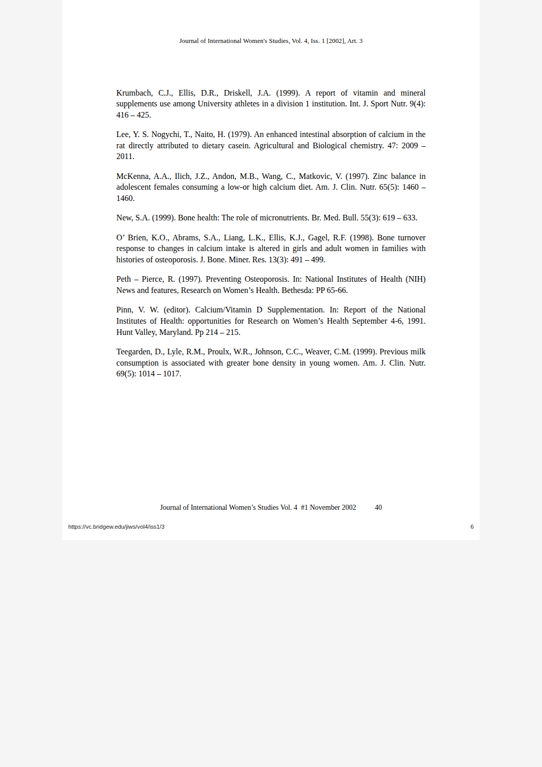Journal of International Women's Studies, Vol. 4, Iss. 1 [2002], Art. 3
Krumbach, C.J., Ellis, D.R., Driskell, J.A. (1999). A report of vitamin and mineral supplements use among University athletes in a division 1 institution. Int. J. Sport Nutr. 9(4): 416 – 425.
Lee, Y. S. Nogychi, T., Naito, H. (1979). An enhanced intestinal absorption of calcium in the rat directly attributed to dietary casein. Agricultural and Biological chemistry. 47: 2009 – 2011.
McKenna, A.A., Ilich, J.Z., Andon, M.B., Wang, C., Matkovic, V. (1997). Zinc balance in adolescent females consuming a low-or high calcium diet. Am. J. Clin. Nutr. 65(5): 1460 – 1460.
New, S.A. (1999). Bone health: The role of micronutrients. Br. Med. Bull. 55(3): 619 – 633.
O’ Brien, K.O., Abrams, S.A., Liang, L.K., Ellis, K.J., Gagel, R.F. (1998). Bone turnover response to changes in calcium intake is altered in girls and adult women in families with histories of osteoporosis. J. Bone. Miner. Res. 13(3): 491 – 499.
Peth – Pierce, R. (1997). Preventing Osteoporosis. In: National Institutes of Health (NIH) News and features, Research on Women’s Health. Bethesda: PP 65-66.
Pinn, V. W. (editor). Calcium/Vitamin D Supplementation. In: Report of the National Institutes of Health: opportunities for Research on Women’s Health September 4-6, 1991. Hunt Valley, Maryland. Pp 214 – 215.
Teegarden, D., Lyle, R.M., Proulx, W.R., Johnson, C.C., Weaver, C.M. (1999). Previous milk consumption is associated with greater bone density in young women. Am. J. Clin. Nutr. 69(5): 1014 – 1017.
Journal of International Women’s Studies Vol. 4 #1 November 2002 40
https://vc.bridgew.edu/jiws/vol4/iss1/3 6